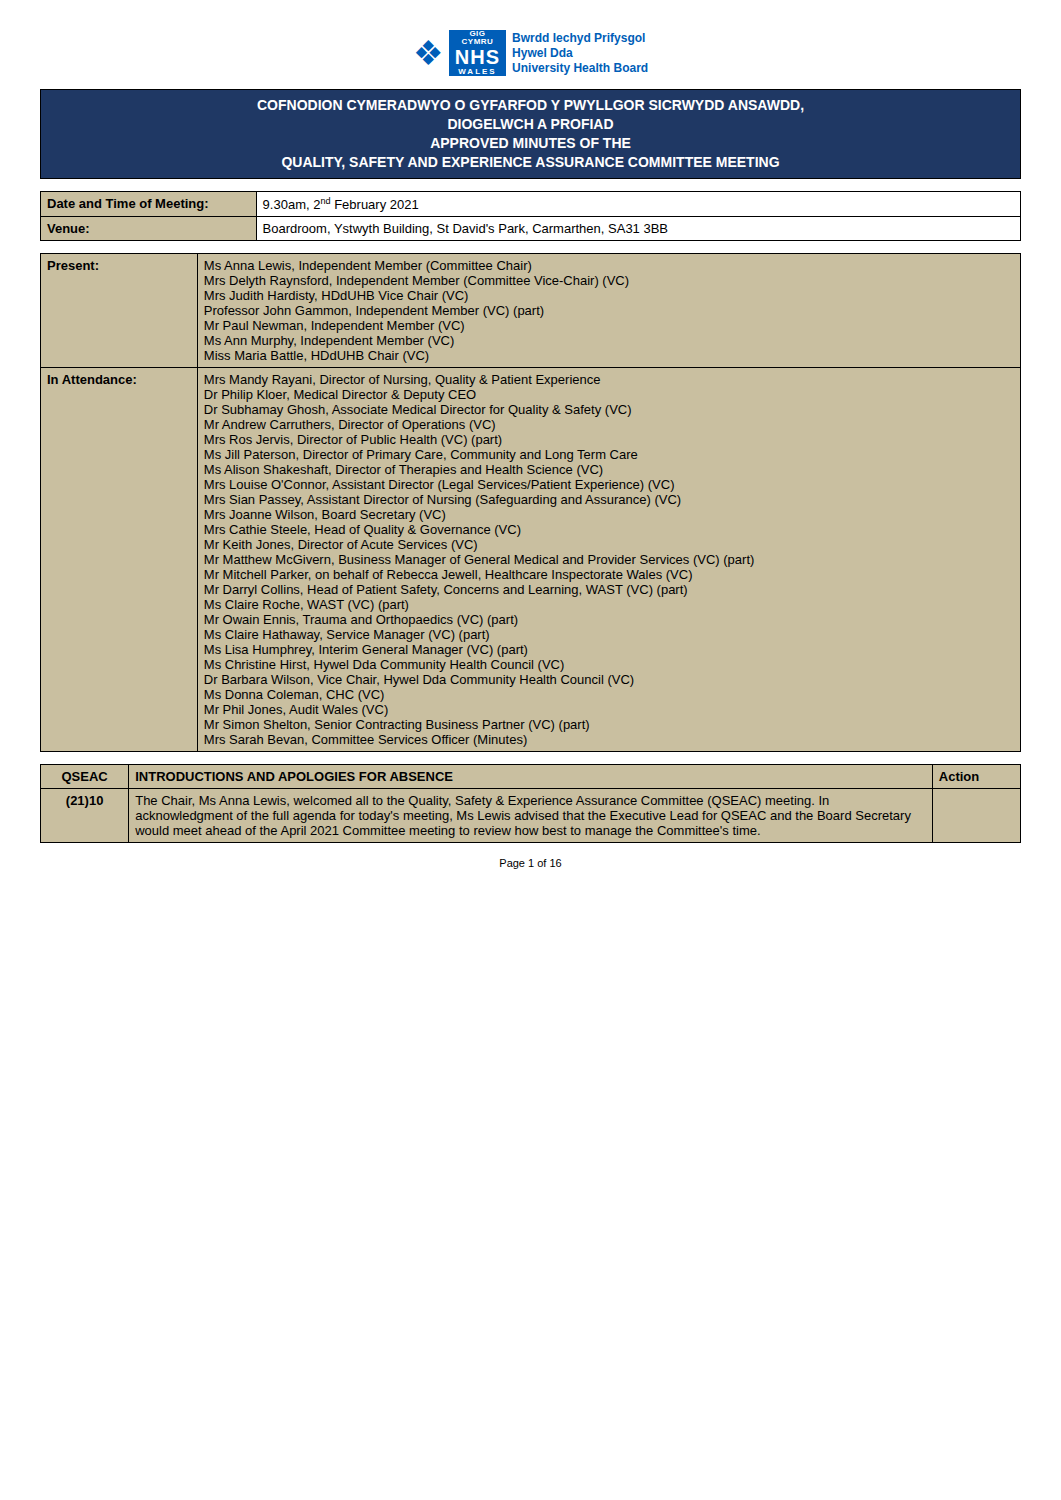| ❖ | GIG CYMRU NHS WALES | Bwrdd Iechyd Prifysgol Hywel Dda University Health Board |
COFNODION CYMERADWYO O GYFARFOD Y PWYLLGOR SICRWYDD ANSAWDD,
DIOGELWCH A PROFIAD
APPROVED MINUTES OF THE
QUALITY, SAFETY AND EXPERIENCE ASSURANCE COMMITTEE MEETING
| Date and Time of Meeting: | 9.30am, 2 nd February 2021 |
| Venue: | Boardroom, Ystwyth Building, St David's Park, Carmarthen, SA31 3BB |
| Present: | Ms Anna Lewis, Independent Member (Committee Chair) Mrs Delyth Raynsford, Independent Member (Committee Vice-Chair) (VC) Mrs Judith Hardisty, HDdUHB Vice Chair (VC) Professor John Gammon, Independent Member (VC) (part) Mr Paul Newman, Independent Member (VC) Ms Ann Murphy, Independent Member (VC) Miss Maria Battle, HDdUHB Chair (VC) |
| In Attendance: | Mrs Mandy Rayani, Director of Nursing, Quality & Patient Experience Dr Philip Kloer, Medical Director & Deputy CEO Dr Subhamay Ghosh, Associate Medical Director for Quality & Safety (VC) Mr Andrew Carruthers, Director of Operations (VC) Mrs Ros Jervis, Director of Public Health (VC) (part) Ms Jill Paterson, Director of Primary Care, Community and Long Term Care Ms Alison Shakeshaft, Director of Therapies and Health Science (VC) Mrs Louise O'Connor, Assistant Director (Legal Services/Patient Experience) (VC) Mrs Sian Passey, Assistant Director of Nursing (Safeguarding and Assurance) (VC) Mrs Joanne Wilson, Board Secretary (VC) Mrs Cathie Steele, Head of Quality & Governance (VC) Mr Keith Jones, Director of Acute Services (VC) Mr Matthew McGivern, Business Manager of General Medical and Provider Services (VC) (part) Mr Mitchell Parker, on behalf of Rebecca Jewell, Healthcare Inspectorate Wales (VC) Mr Darryl Collins, Head of Patient Safety, Concerns and Learning, WAST (VC) (part) Ms Claire Roche, WAST (VC) (part) Mr Owain Ennis, Trauma and Orthopaedics (VC) (part) Ms Claire Hathaway, Service Manager (VC) (part) Ms Lisa Humphrey, Interim General Manager (VC) (part) Ms Christine Hirst, Hywel Dda Community Health Council (VC) Dr Barbara Wilson, Vice Chair, Hywel Dda Community Health Council (VC) Ms Donna Coleman, CHC (VC) Mr Phil Jones, Audit Wales (VC) Mr Simon Shelton, Senior Contracting Business Partner (VC) (part) Mrs Sarah Bevan, Committee Services Officer (Minutes) |
| QSEAC | INTRODUCTIONS AND APOLOGIES FOR ABSENCE | Action |
| --- | --- | --- |
| (21)10 | The Chair, Ms Anna Lewis, welcomed all to the Quality, Safety & Experience Assurance Committee (QSEAC) meeting. In acknowledgment of the full agenda for today's meeting, Ms Lewis advised that the Executive Lead for QSEAC and the Board Secretary would meet ahead of the April 2021 Committee meeting to review how best to manage the Committee's time. | |
Page 1 of 16